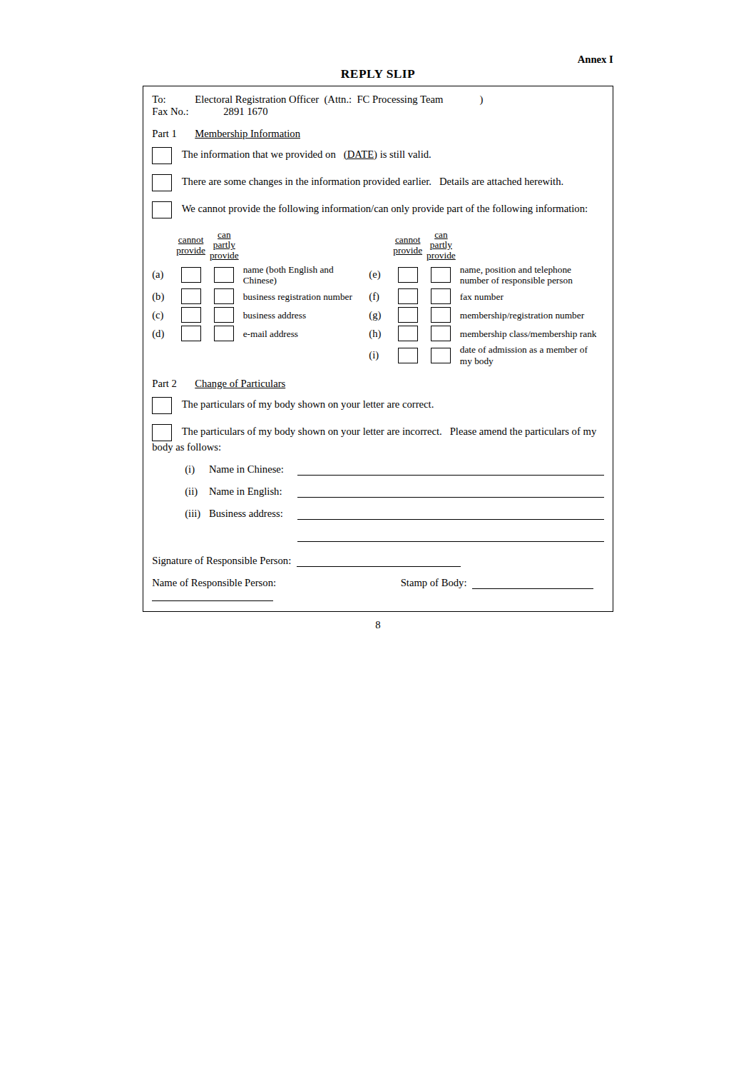Annex I
REPLY SLIP
| To: | Electoral Registration Officer (Attn.: FC Processing Team ) |
| Fax No.: | 2891 1670 |
| Part 1 | Membership Information |
The information that we provided on (DATE) is still valid.
There are some changes in the information provided earlier. Details are attached herewith.
We cannot provide the following information/can only provide part of the following information:
| / / cannot provide / can partly provide / / / (a) / / / name (both English and Chinese) / / (b) / / / business registration number / / (c) / / / business address / / (d) / / / e-mail address / | / / cannot provide / can partly provide / / / (e) / / / name, position and telephone number of responsible person / / (f) / / / fax number / / (g) / / / membership/registration number / / (h) / / / membership class/membership rank / / (i) / / / date of admission as a member of my body / |
| Part 2 | Change of Particulars |
The particulars of my body shown on your letter are correct.
The particulars of my body shown on your letter are incorrect. Please amend the particulars of my body as follows:
| (i) | Name in Chinese: | |
| (ii) | Name in English: | |
| (iii) | Business address: | |
Signature of Responsible Person:
| Name of Responsible Person: | Stamp of Body: |
8